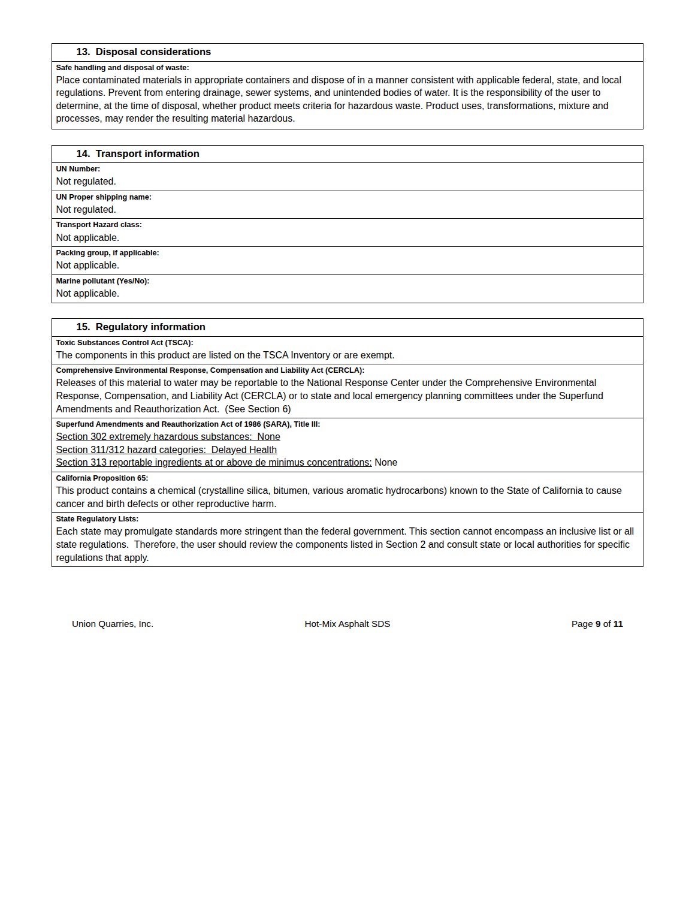13. Disposal considerations
Safe handling and disposal of waste: Place contaminated materials in appropriate containers and dispose of in a manner consistent with applicable federal, state, and local regulations. Prevent from entering drainage, sewer systems, and unintended bodies of water. It is the responsibility of the user to determine, at the time of disposal, whether product meets criteria for hazardous waste. Product uses, transformations, mixture and processes, may render the resulting material hazardous.
14. Transport information
UN Number: Not regulated.
UN Proper shipping name: Not regulated.
Transport Hazard class: Not applicable.
Packing group, if applicable: Not applicable.
Marine pollutant (Yes/No): Not applicable.
15. Regulatory information
Toxic Substances Control Act (TSCA): The components in this product are listed on the TSCA Inventory or are exempt.
Comprehensive Environmental Response, Compensation and Liability Act (CERCLA): Releases of this material to water may be reportable to the National Response Center under the Comprehensive Environmental Response, Compensation, and Liability Act (CERCLA) or to state and local emergency planning committees under the Superfund Amendments and Reauthorization Act. (See Section 6)
Superfund Amendments and Reauthorization Act of 1986 (SARA), Title III: Section 302 extremely hazardous substances: None Section 311/312 hazard categories: Delayed Health Section 313 reportable ingredients at or above de minimus concentrations: None
California Proposition 65: This product contains a chemical (crystalline silica, bitumen, various aromatic hydrocarbons) known to the State of California to cause cancer and birth defects or other reproductive harm.
State Regulatory Lists: Each state may promulgate standards more stringent than the federal government. This section cannot encompass an inclusive list or all state regulations. Therefore, the user should review the components listed in Section 2 and consult state or local authorities for specific regulations that apply.
Union Quarries, Inc.
Hot-Mix Asphalt SDS
Page 9 of 11